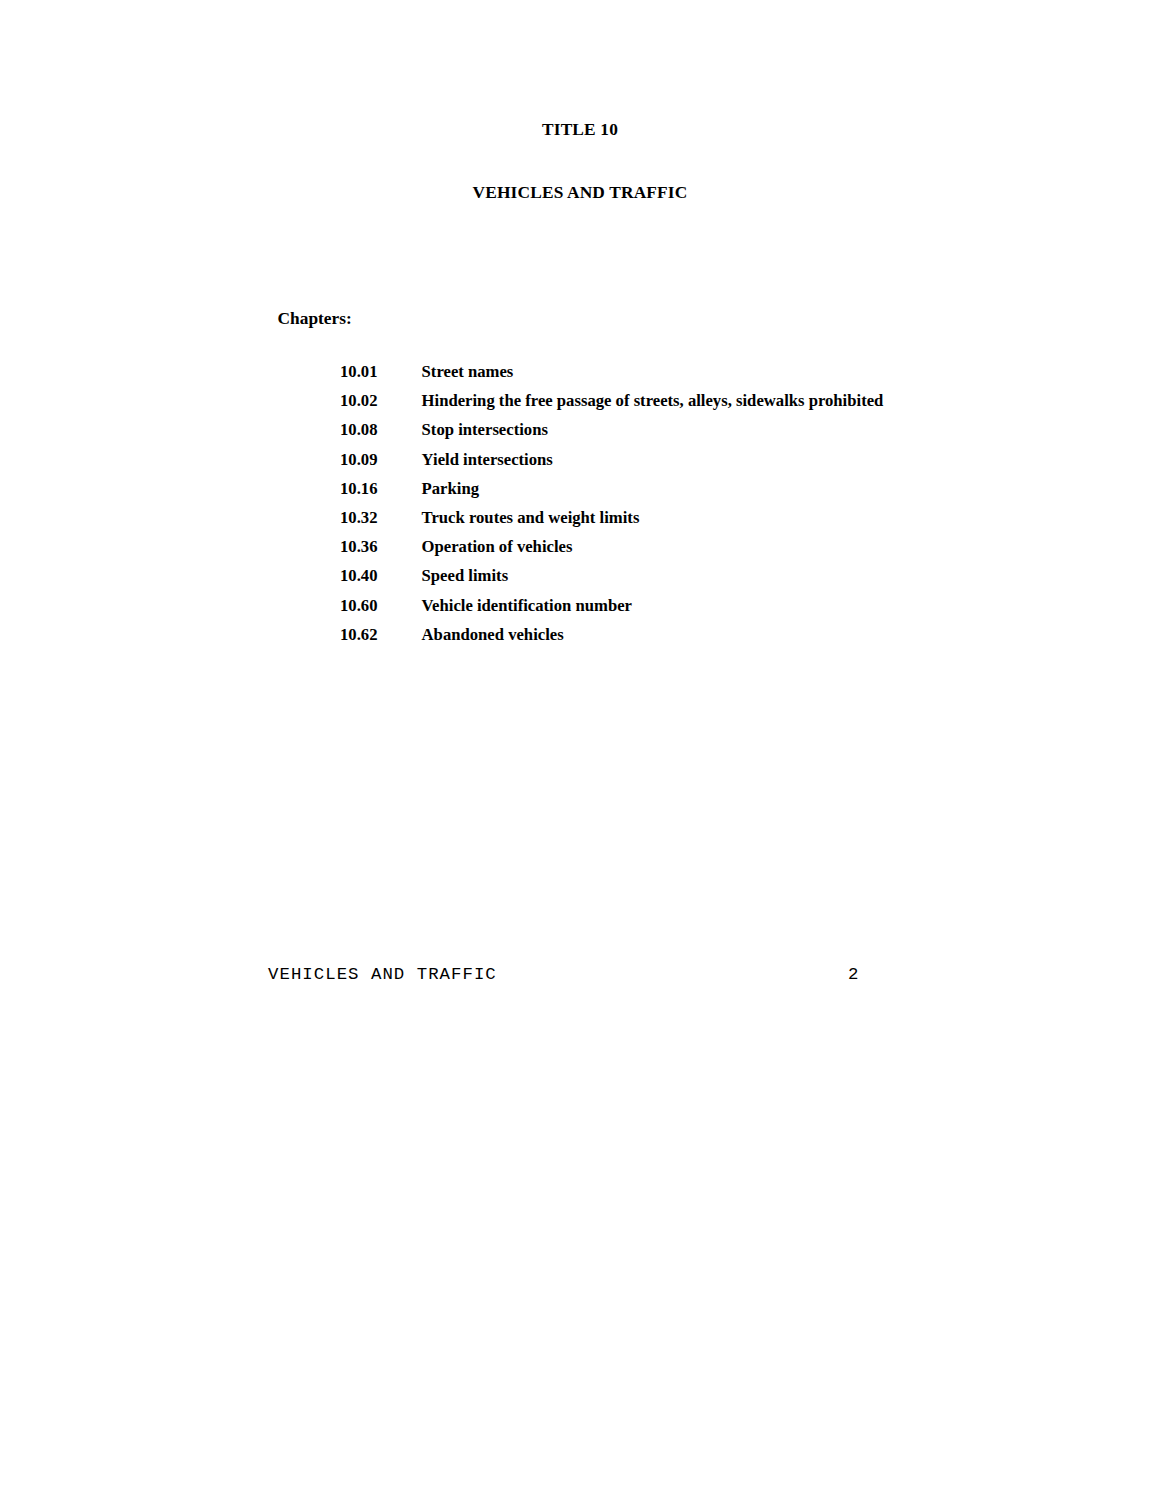TITLE 10
VEHICLES AND TRAFFIC
Chapters:
| 10.01 | Street names |
| 10.02 | Hindering the free passage of streets, alleys, sidewalks prohibited |
| 10.08 | Stop intersections |
| 10.09 | Yield intersections |
| 10.16 | Parking |
| 10.32 | Truck routes and weight limits |
| 10.36 | Operation of vehicles |
| 10.40 | Speed limits |
| 10.60 | Vehicle identification number |
| 10.62 | Abandoned vehicles |
VEHICLES AND TRAFFIC
2